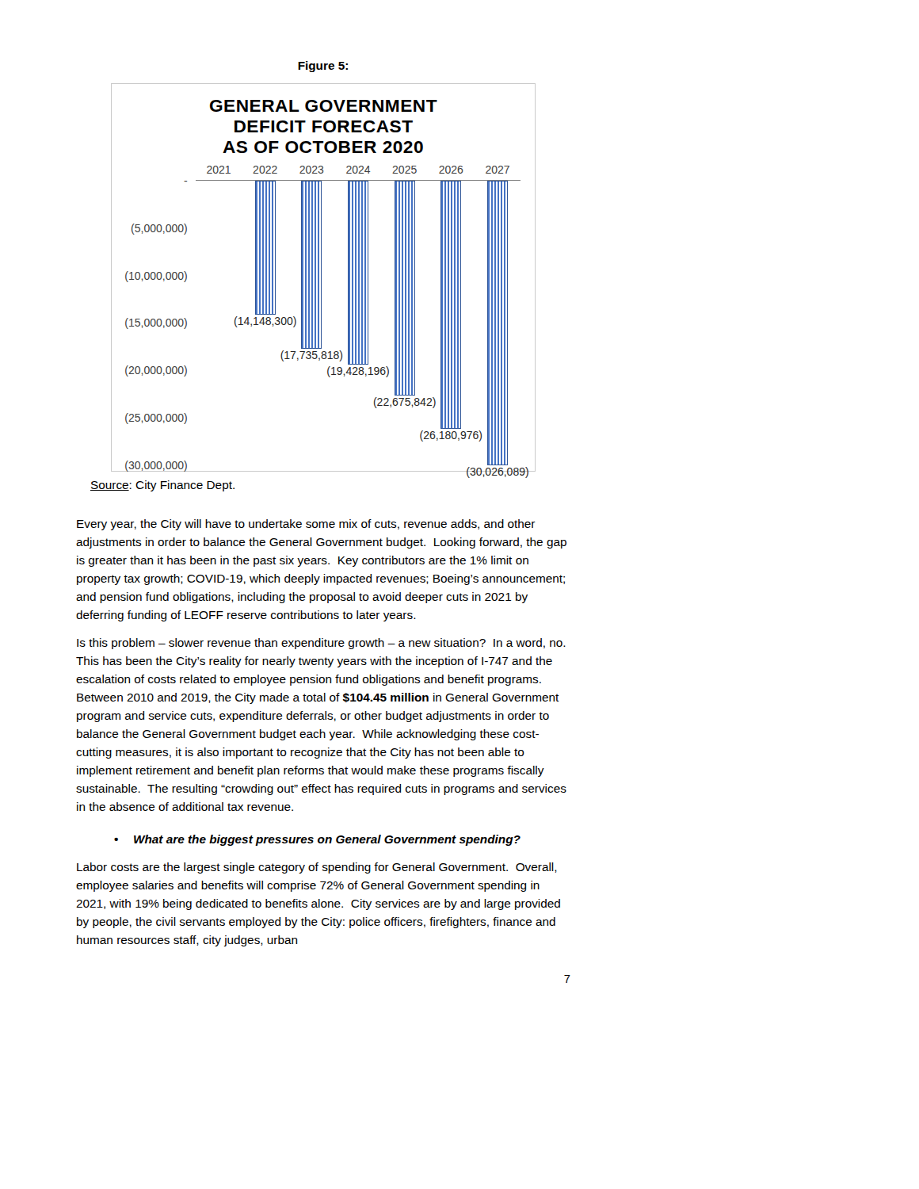Figure 5:
GENERAL GOVERNMENT
DEFICIT FORECAST
AS OF OCTOBER 2020
2021202220232024202520262027
-
(5,000,000)
(10,000,000)
(15,000,000)
(20,000,000)
(25,000,000)
(30,000,000)
(14,148,300)
(17,735,818)
(19,428,196)
(22,675,842)
(26,180,976)
(30,026,089)
Source: City Finance Dept.
Every year, the City will have to undertake some mix of cuts, revenue adds, and other adjustments in order to balance the General Government budget. Looking forward, the gap is greater than it has been in the past six years. Key contributors are the 1% limit on property tax growth; COVID-19, which deeply impacted revenues; Boeing’s announcement; and pension fund obligations, including the proposal to avoid deeper cuts in 2021 by deferring funding of LEOFF reserve contributions to later years.
Is this problem – slower revenue than expenditure growth – a new situation? In a word, no. This has been the City’s reality for nearly twenty years with the inception of I-747 and the escalation of costs related to employee pension fund obligations and benefit programs. Between 2010 and 2019, the City made a total of $104.45 million in General Government program and service cuts, expenditure deferrals, or other budget adjustments in order to balance the General Government budget each year. While acknowledging these cost-cutting measures, it is also important to recognize that the City has not been able to implement retirement and benefit plan reforms that would make these programs fiscally sustainable. The resulting “crowding out” effect has required cuts in programs and services in the absence of additional tax revenue.
What are the biggest pressures on General Government spending?
Labor costs are the largest single category of spending for General Government. Overall, employee salaries and benefits will comprise 72% of General Government spending in 2021, with 19% being dedicated to benefits alone. City services are by and large provided by people, the civil servants employed by the City: police officers, firefighters, finance and human resources staff, city judges, urban
7